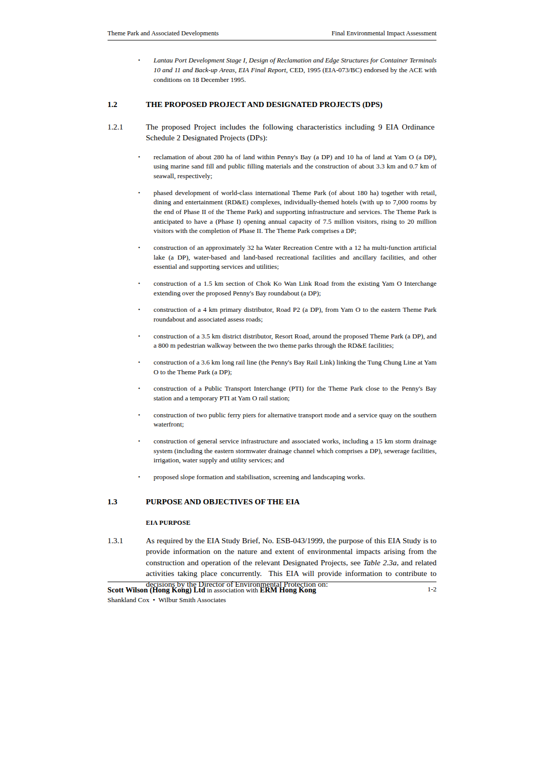Theme Park and Associated Developments
Final Environmental Impact Assessment
•
Lantau Port Development Stage I, Design of Reclamation and Edge Structures for Container Terminals 10 and 11 and Back-up Areas, EIA Final Report, CED, 1995 (EIA-073/BC) endorsed by the ACE with conditions on 18 December 1995.
1.2 THE PROPOSED PROJECT AND DESIGNATED PROJECTS (DPS)
1.2.1
The proposed Project includes the following characteristics including 9 EIA Ordinance Schedule 2 Designated Projects (DPs):
•
reclamation of about 280 ha of land within Penny's Bay (a DP) and 10 ha of land at Yam O (a DP), using marine sand fill and public filling materials and the construction of about 3.3 km and 0.7 km of seawall, respectively;
•
phased development of world-class international Theme Park (of about 180 ha) together with retail, dining and entertainment (RD&E) complexes, individually-themed hotels (with up to 7,000 rooms by the end of Phase II of the Theme Park) and supporting infrastructure and services. The Theme Park is anticipated to have a (Phase I) opening annual capacity of 7.5 million visitors, rising to 20 million visitors with the completion of Phase II. The Theme Park comprises a DP;
•
construction of an approximately 32 ha Water Recreation Centre with a 12 ha multi-function artificial lake (a DP), water-based and land-based recreational facilities and ancillary facilities, and other essential and supporting services and utilities;
•
construction of a 1.5 km section of Chok Ko Wan Link Road from the existing Yam O Interchange extending over the proposed Penny's Bay roundabout (a DP);
•
construction of a 4 km primary distributor, Road P2 (a DP), from Yam O to the eastern Theme Park roundabout and associated assess roads;
•
construction of a 3.5 km district distributor, Resort Road, around the proposed Theme Park (a DP), and a 800 m pedestrian walkway between the two theme parks through the RD&E facilities;
•
construction of a 3.6 km long rail line (the Penny's Bay Rail Link) linking the Tung Chung Line at Yam O to the Theme Park (a DP);
•
construction of a Public Transport Interchange (PTI) for the Theme Park close to the Penny's Bay station and a temporary PTI at Yam O rail station;
•
construction of two public ferry piers for alternative transport mode and a service quay on the southern waterfront;
•
construction of general service infrastructure and associated works, including a 15 km storm drainage system (including the eastern stormwater drainage channel which comprises a DP), sewerage facilities, irrigation, water supply and utility services; and
•
proposed slope formation and stabilisation, screening and landscaping works.
1.3 PURPOSE AND OBJECTIVES OF THE EIA
EIA PURPOSE
1.3.1
As required by the EIA Study Brief, No. ESB-043/1999, the purpose of this EIA Study is to provide information on the nature and extent of environmental impacts arising from the construction and operation of the relevant Designated Projects, see Table 2.3a, and related activities taking place concurrently. This EIA will provide information to contribute to decisions by the Director of Environmental Protection on:
Scott Wilson (Hong Kong) Ltd in association with ERM Hong Kong
Shankland Cox • Wilbur Smith Associates
1-2